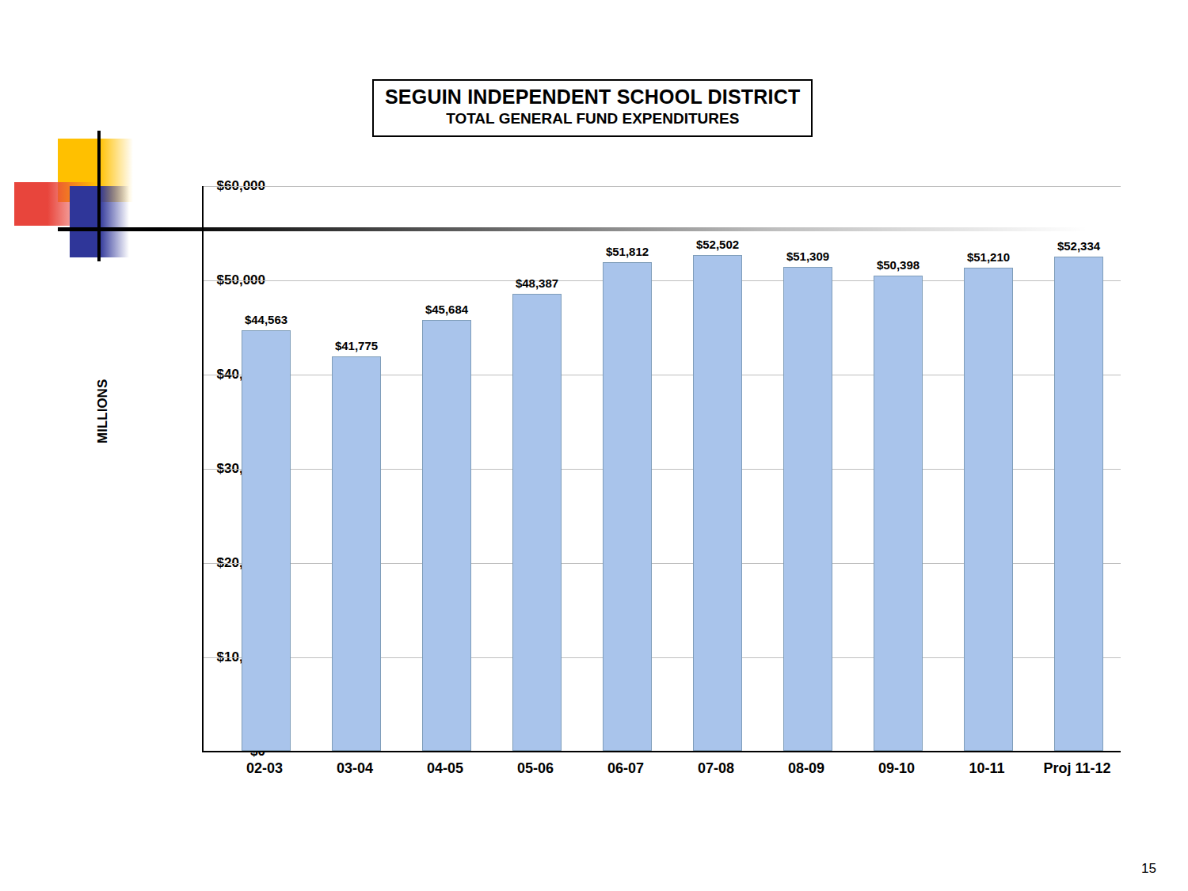SEGUIN INDEPENDENT SCHOOL DISTRICT
TOTAL GENERAL FUND EXPENDITURES
MILLIONS
$60,000
$50,000
$40,000
$30,000
$20,000
$10,000
$0
$44,563
$41,775
$45,684
$48,387
$51,812
$52,502
$51,309
$50,398
$51,210
$52,334
02-03
03-04
04-05
05-06
06-07
07-08
08-09
09-10
10-11
Proj 11-12
15